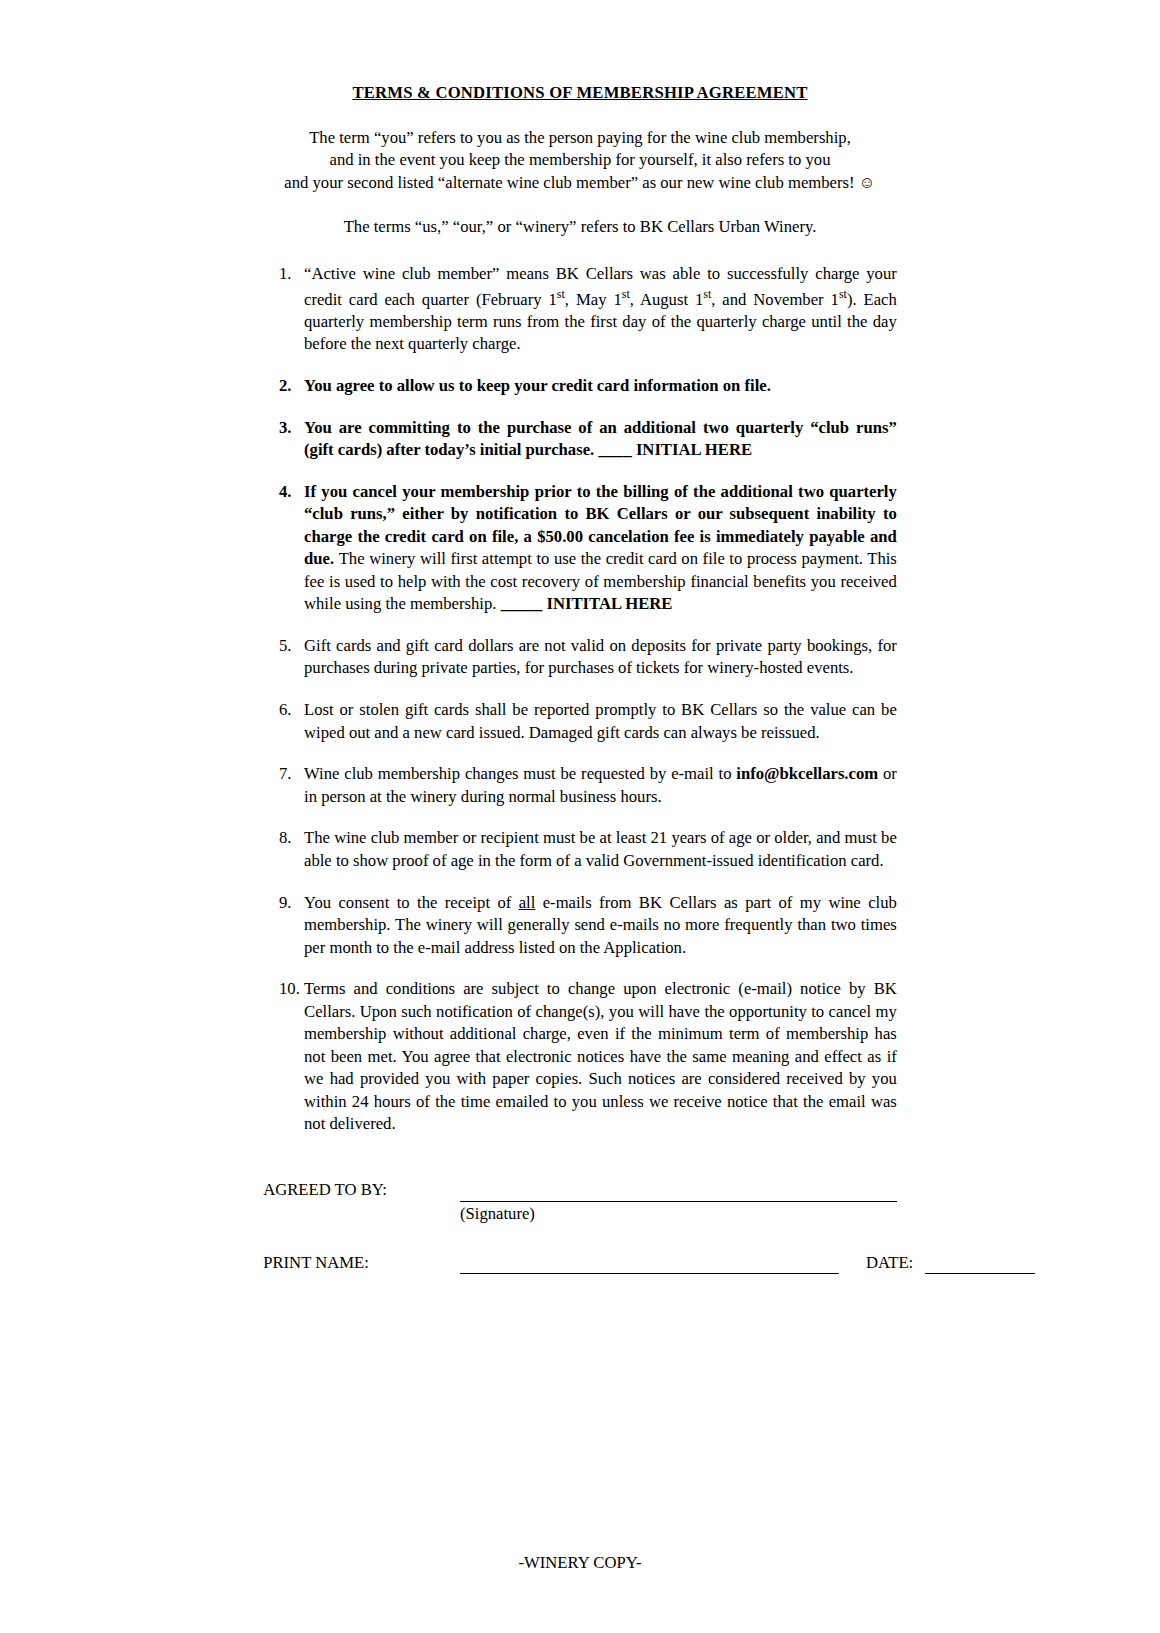TERMS & CONDITIONS OF MEMBERSHIP AGREEMENT
The term “you” refers to you as the person paying for the wine club membership, and in the event you keep the membership for yourself, it also refers to you and your second listed “alternate wine club member” as our new wine club members! ☺
The terms “us,” “our,” or “winery” refers to BK Cellars Urban Winery.
“Active wine club member” means BK Cellars was able to successfully charge your credit card each quarter (February 1st, May 1st, August 1st, and November 1st). Each quarterly membership term runs from the first day of the quarterly charge until the day before the next quarterly charge.
You agree to allow us to keep your credit card information on file.
You are committing to the purchase of an additional two quarterly “club runs” (gift cards) after today’s initial purchase. ____ INITIAL HERE
If you cancel your membership prior to the billing of the additional two quarterly “club runs,” either by notification to BK Cellars or our subsequent inability to charge the credit card on file, a $50.00 cancelation fee is immediately payable and due. The winery will first attempt to use the credit card on file to process payment. This fee is used to help with the cost recovery of membership financial benefits you received while using the membership. _____ INITITAL HERE
Gift cards and gift card dollars are not valid on deposits for private party bookings, for purchases during private parties, for purchases of tickets for winery-hosted events.
Lost or stolen gift cards shall be reported promptly to BK Cellars so the value can be wiped out and a new card issued. Damaged gift cards can always be reissued.
Wine club membership changes must be requested by e-mail to info@bkcellars.com or in person at the winery during normal business hours.
The wine club member or recipient must be at least 21 years of age or older, and must be able to show proof of age in the form of a valid Government-issued identification card.
You consent to the receipt of all e-mails from BK Cellars as part of my wine club membership. The winery will generally send e-mails no more frequently than two times per month to the e-mail address listed on the Application.
Terms and conditions are subject to change upon electronic (e-mail) notice by BK Cellars. Upon such notification of change(s), you will have the opportunity to cancel my membership without additional charge, even if the minimum term of membership has not been met. You agree that electronic notices have the same meaning and effect as if we had provided you with paper copies. Such notices are considered received by you within 24 hours of the time emailed to you unless we receive notice that the email was not delivered.
AGREED TO BY:
(Signature)
PRINT NAME:
DATE:
-WINERY COPY-